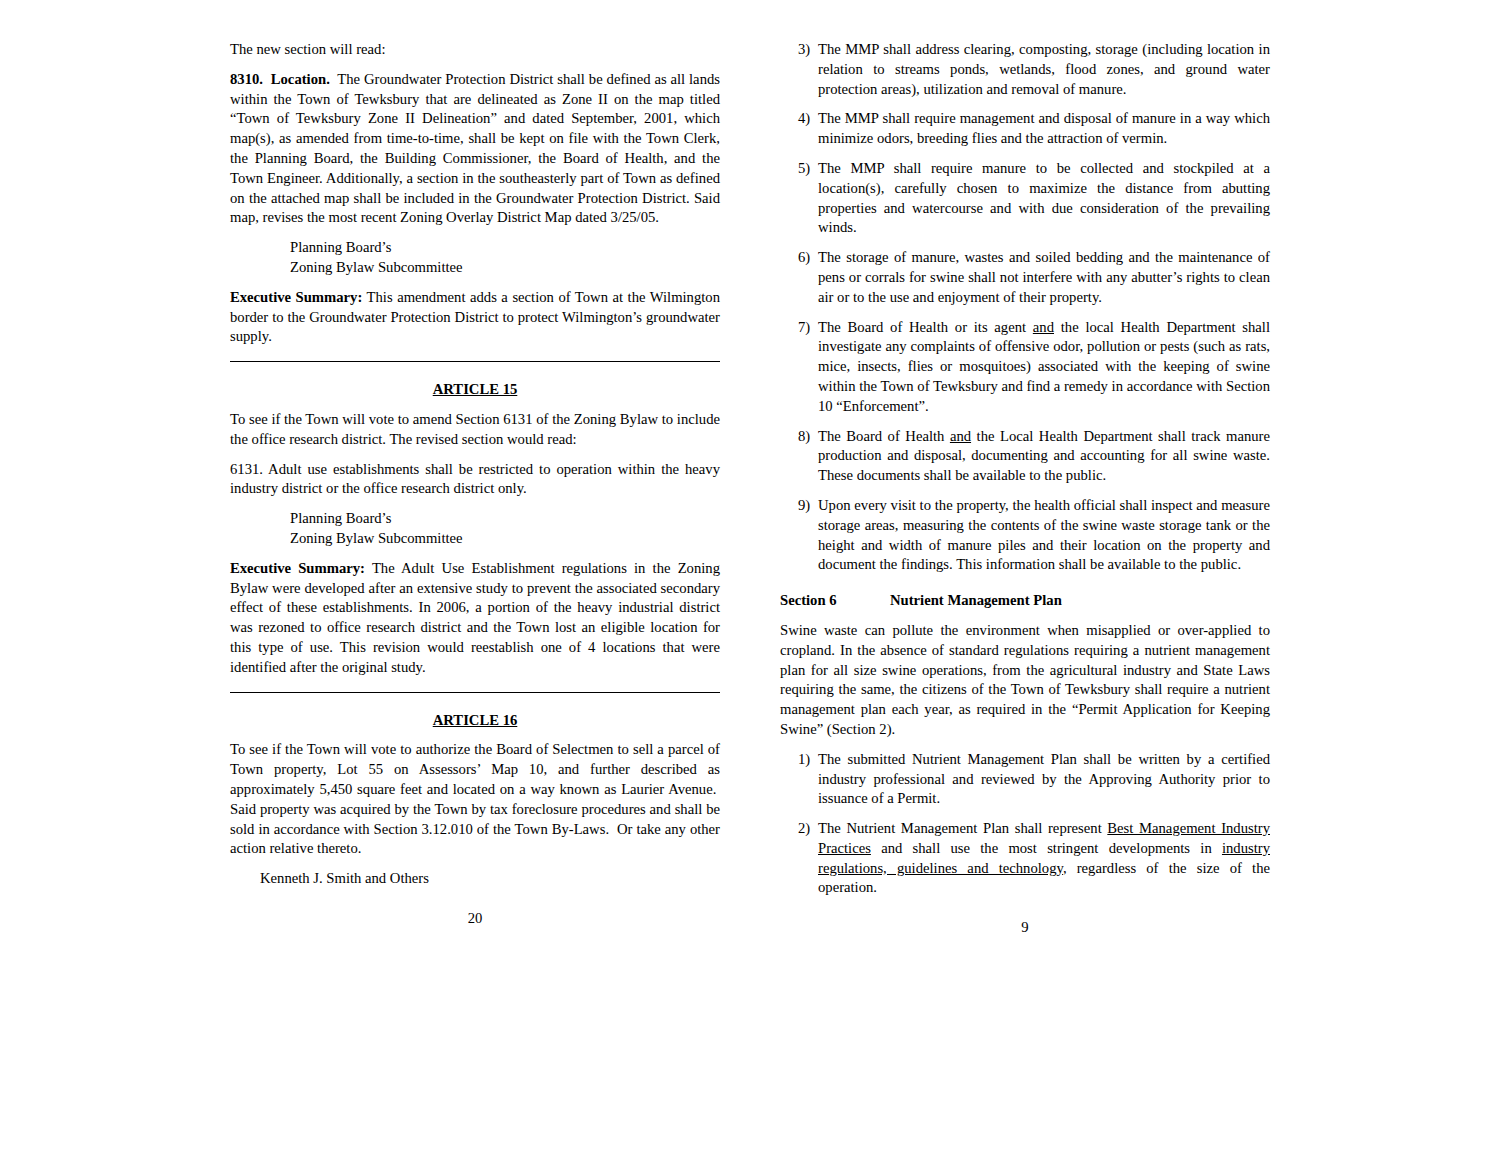The new section will read:
8310. Location. The Groundwater Protection District shall be defined as all lands within the Town of Tewksbury that are delineated as Zone II on the map titled “Town of Tewksbury Zone II Delineation” and dated September, 2001, which map(s), as amended from time-to-time, shall be kept on file with the Town Clerk, the Planning Board, the Building Commissioner, the Board of Health, and the Town Engineer. Additionally, a section in the southeasterly part of Town as defined on the attached map shall be included in the Groundwater Protection District. Said map, revises the most recent Zoning Overlay District Map dated 3/25/05.
Planning Board’s
Zoning Bylaw Subcommittee
Executive Summary: This amendment adds a section of Town at the Wilmington border to the Groundwater Protection District to protect Wilmington’s groundwater supply.
ARTICLE 15
To see if the Town will vote to amend Section 6131 of the Zoning Bylaw to include the office research district. The revised section would read:
6131. Adult use establishments shall be restricted to operation within the heavy industry district or the office research district only.
Planning Board’s
Zoning Bylaw Subcommittee
Executive Summary: The Adult Use Establishment regulations in the Zoning Bylaw were developed after an extensive study to prevent the associated secondary effect of these establishments. In 2006, a portion of the heavy industrial district was rezoned to office research district and the Town lost an eligible location for this type of use. This revision would reestablish one of 4 locations that were identified after the original study.
ARTICLE 16
To see if the Town will vote to authorize the Board of Selectmen to sell a parcel of Town property, Lot 55 on Assessors’ Map 10, and further described as approximately 5,450 square feet and located on a way known as Laurier Avenue. Said property was acquired by the Town by tax foreclosure procedures and shall be sold in accordance with Section 3.12.010 of the Town By-Laws. Or take any other action relative thereto.
Kenneth J. Smith and Others
20
3) The MMP shall address clearing, composting, storage (including location in relation to streams ponds, wetlands, flood zones, and ground water protection areas), utilization and removal of manure.
4) The MMP shall require management and disposal of manure in a way which minimize odors, breeding flies and the attraction of vermin.
5) The MMP shall require manure to be collected and stockpiled at a location(s), carefully chosen to maximize the distance from abutting properties and watercourse and with due consideration of the prevailing winds.
6) The storage of manure, wastes and soiled bedding and the maintenance of pens or corrals for swine shall not interfere with any abutter’s rights to clean air or to the use and enjoyment of their property.
7) The Board of Health or its agent and the local Health Department shall investigate any complaints of offensive odor, pollution or pests (such as rats, mice, insects, flies or mosquitoes) associated with the keeping of swine within the Town of Tewksbury and find a remedy in accordance with Section 10 “Enforcement”.
8) The Board of Health and the Local Health Department shall track manure production and disposal, documenting and accounting for all swine waste. These documents shall be available to the public.
9) Upon every visit to the property, the health official shall inspect and measure storage areas, measuring the contents of the swine waste storage tank or the height and width of manure piles and their location on the property and document the findings. This information shall be available to the public.
Section 6 Nutrient Management Plan
Swine waste can pollute the environment when misapplied or over-applied to cropland. In the absence of standard regulations requiring a nutrient management plan for all size swine operations, from the agricultural industry and State Laws requiring the same, the citizens of the Town of Tewksbury shall require a nutrient management plan each year, as required in the “Permit Application for Keeping Swine” (Section 2).
1) The submitted Nutrient Management Plan shall be written by a certified industry professional and reviewed by the Approving Authority prior to issuance of a Permit.
2) The Nutrient Management Plan shall represent Best Management Industry Practices and shall use the most stringent developments in industry regulations, guidelines and technology, regardless of the size of the operation.
9